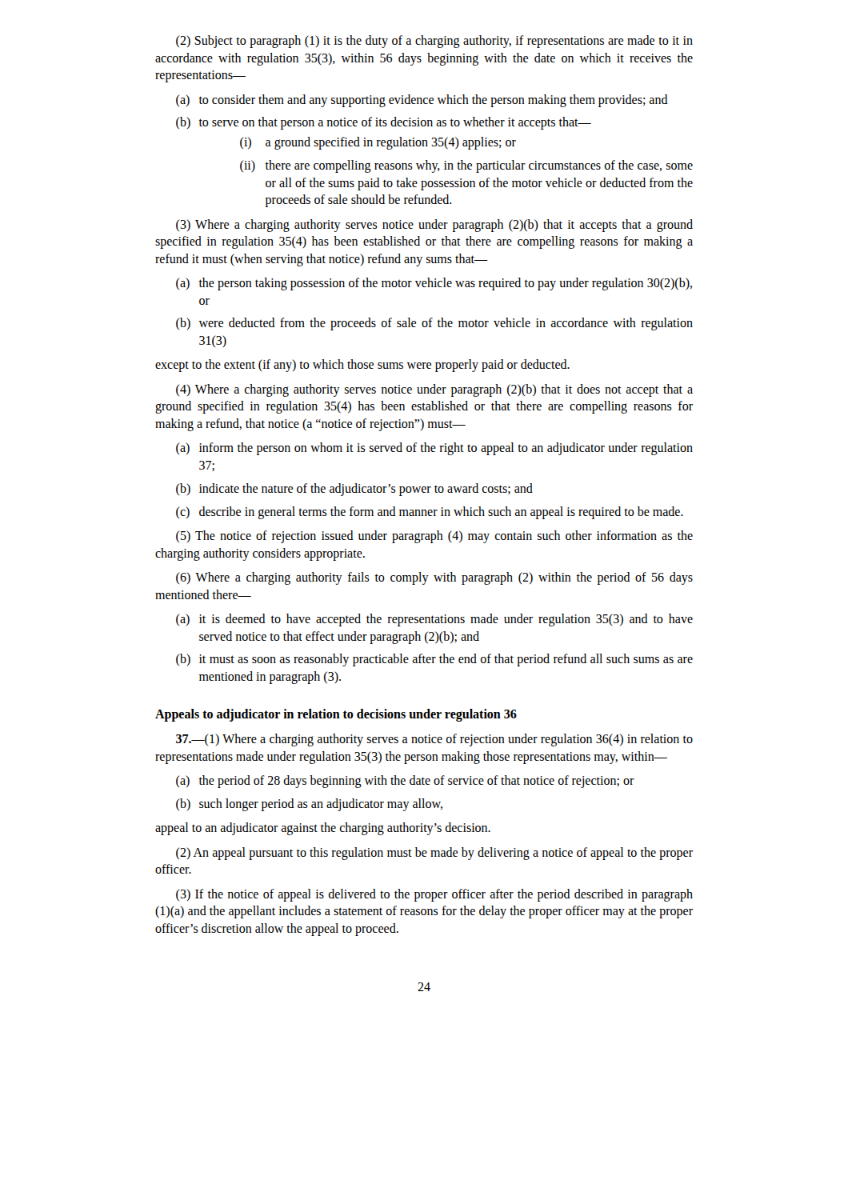(2) Subject to paragraph (1) it is the duty of a charging authority, if representations are made to it in accordance with regulation 35(3), within 56 days beginning with the date on which it receives the representations—
(a) to consider them and any supporting evidence which the person making them provides; and
(b) to serve on that person a notice of its decision as to whether it accepts that—
(i) a ground specified in regulation 35(4) applies; or
(ii) there are compelling reasons why, in the particular circumstances of the case, some or all of the sums paid to take possession of the motor vehicle or deducted from the proceeds of sale should be refunded.
(3) Where a charging authority serves notice under paragraph (2)(b) that it accepts that a ground specified in regulation 35(4) has been established or that there are compelling reasons for making a refund it must (when serving that notice) refund any sums that—
(a) the person taking possession of the motor vehicle was required to pay under regulation 30(2)(b), or
(b) were deducted from the proceeds of sale of the motor vehicle in accordance with regulation 31(3)
except to the extent (if any) to which those sums were properly paid or deducted.
(4) Where a charging authority serves notice under paragraph (2)(b) that it does not accept that a ground specified in regulation 35(4) has been established or that there are compelling reasons for making a refund, that notice (a “notice of rejection”) must—
(a) inform the person on whom it is served of the right to appeal to an adjudicator under regulation 37;
(b) indicate the nature of the adjudicator’s power to award costs; and
(c) describe in general terms the form and manner in which such an appeal is required to be made.
(5) The notice of rejection issued under paragraph (4) may contain such other information as the charging authority considers appropriate.
(6) Where a charging authority fails to comply with paragraph (2) within the period of 56 days mentioned there—
(a) it is deemed to have accepted the representations made under regulation 35(3) and to have served notice to that effect under paragraph (2)(b); and
(b) it must as soon as reasonably practicable after the end of that period refund all such sums as are mentioned in paragraph (3).
Appeals to adjudicator in relation to decisions under regulation 36
37.—(1) Where a charging authority serves a notice of rejection under regulation 36(4) in relation to representations made under regulation 35(3) the person making those representations may, within—
(a) the period of 28 days beginning with the date of service of that notice of rejection; or
(b) such longer period as an adjudicator may allow,
appeal to an adjudicator against the charging authority’s decision.
(2) An appeal pursuant to this regulation must be made by delivering a notice of appeal to the proper officer.
(3) If the notice of appeal is delivered to the proper officer after the period described in paragraph (1)(a) and the appellant includes a statement of reasons for the delay the proper officer may at the proper officer’s discretion allow the appeal to proceed.
24